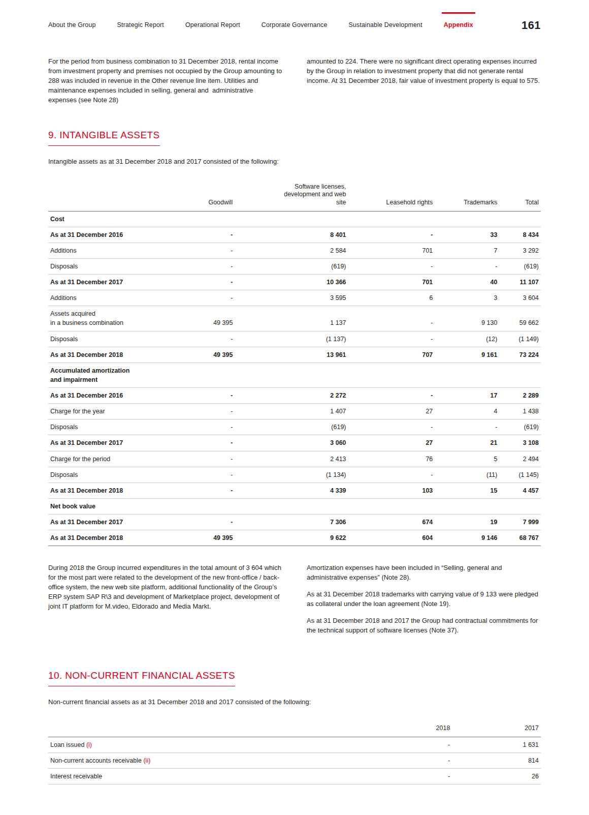About the Group Strategic Report Operational Report Corporate Governance Sustainable Development Appendix
161
For the period from business combination to 31 December 2018, rental income from investment property and premises not occupied by the Group amounting to 288 was included in revenue in the Other revenue line item. Utilities and maintenance expenses included in selling, general and administrative expenses (see Note 28)
amounted to 224. There were no significant direct operating expenses incurred by the Group in relation to investment property that did not generate rental income. At 31 December 2018, fair value of investment property is equal to 575.
9. INTANGIBLE ASSETS
Intangible assets as at 31 December 2018 and 2017 consisted of the following:
| | Goodwill | Software licenses, development and web site | Leasehold rights | Trademarks | Total |
| --- | --- | --- | --- | --- | --- |
| Cost | | | | | |
| As at 31 December 2016 | - | 8 401 | - | 33 | 8 434 |
| Additions | - | 2 584 | 701 | 7 | 3 292 |
| Disposals | - | (619) | - | - | (619) |
| As at 31 December 2017 | - | 10 366 | 701 | 40 | 11 107 |
| Additions | - | 3 595 | 6 | 3 | 3 604 |
| Assets acquired in a business combination | 49 395 | 1 137 | - | 9 130 | 59 662 |
| Disposals | - | (1 137) | - | (12) | (1 149) |
| As at 31 December 2018 | 49 395 | 13 961 | 707 | 9 161 | 73 224 |
| Accumulated amortization and impairment | | | | | |
| As at 31 December 2016 | - | 2 272 | - | 17 | 2 289 |
| Charge for the year | - | 1 407 | 27 | 4 | 1 438 |
| Disposals | - | (619) | - | - | (619) |
| As at 31 December 2017 | - | 3 060 | 27 | 21 | 3 108 |
| Charge for the period | - | 2 413 | 76 | 5 | 2 494 |
| Disposals | - | (1 134) | - | (11) | (1 145) |
| As at 31 December 2018 | - | 4 339 | 103 | 15 | 4 457 |
| Net book value | | | | | |
| As at 31 December 2017 | - | 7 306 | 674 | 19 | 7 999 |
| As at 31 December 2018 | 49 395 | 9 622 | 604 | 9 146 | 68 767 |
During 2018 the Group incurred expenditures in the total amount of 3 604 which for the most part were related to the development of the new front-office / back-office system, the new web site platform, additional functionality of the Group’s ERP system SAP R\3 and development of Marketplace project, development of joint IT platform for M.video, Eldorado and Media Markt.
Amortization expenses have been included in “Selling, general and administrative expenses” (Note 28).
As at 31 December 2018 trademarks with carrying value of 9 133 were pledged as collateral under the loan agreement (Note 19).
As at 31 December 2018 and 2017 the Group had contractual commitments for the technical support of software licenses (Note 37).
10. NON-CURRENT FINANCIAL ASSETS
Non-current financial assets as at 31 December 2018 and 2017 consisted of the following:
| | 2018 | 2017 |
| --- | --- | --- |
| Loan issued (i) | - | 1 631 |
| Non-current accounts receivable (ii) | - | 814 |
| Interest receivable | - | 26 |